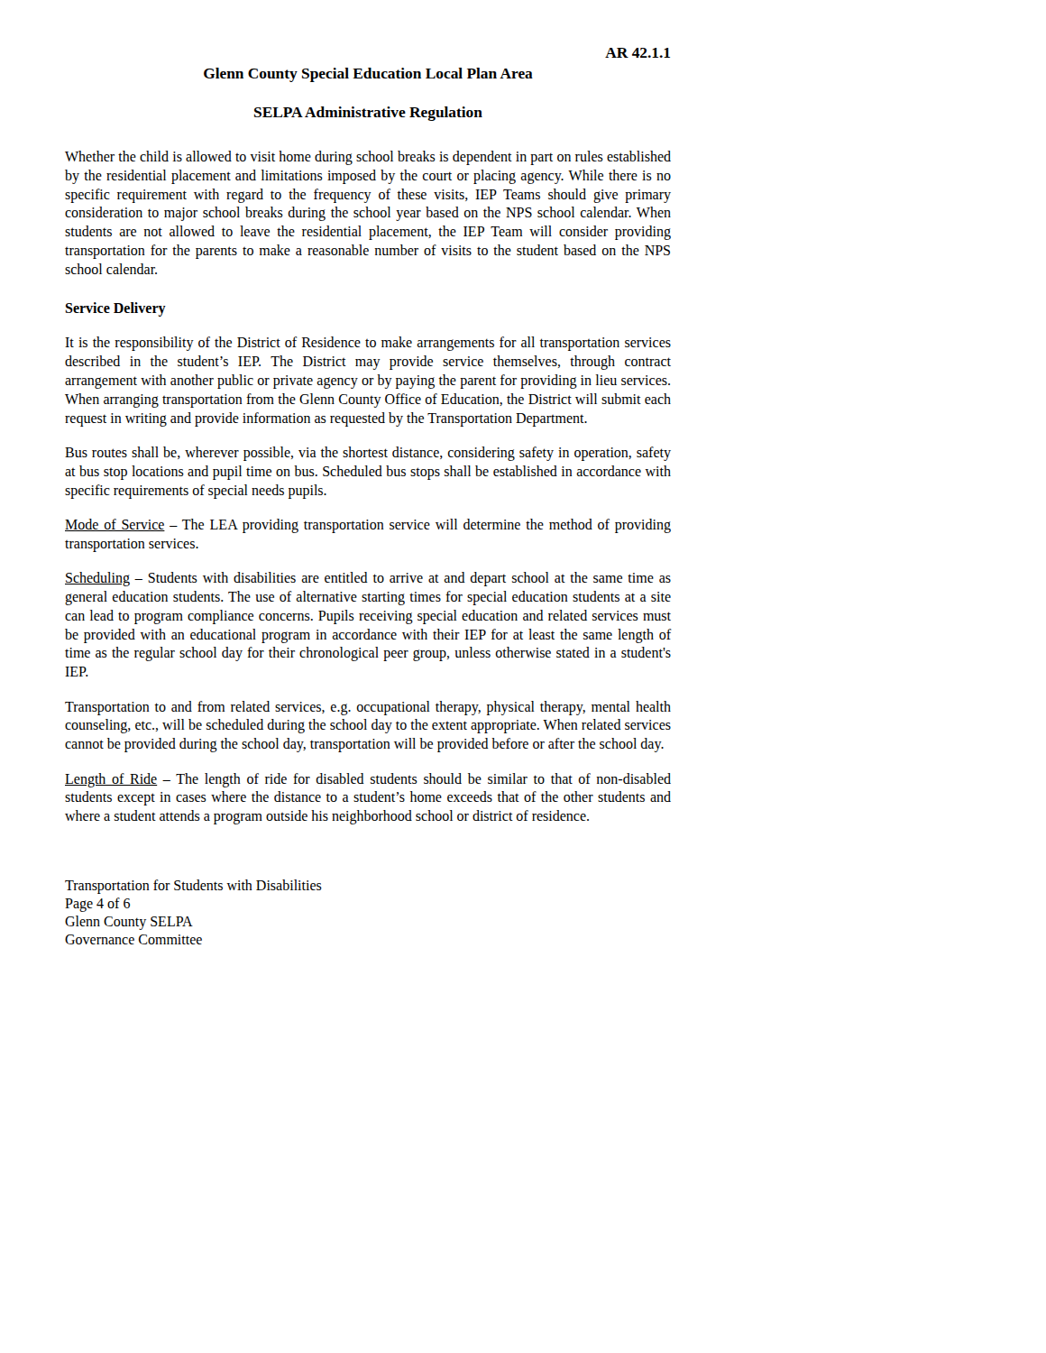AR 42.1.1
Glenn County Special Education Local Plan Area
SELPA Administrative Regulation
Whether the child is allowed to visit home during school breaks is dependent in part on rules established by the residential placement and limitations imposed by the court or placing agency. While there is no specific requirement with regard to the frequency of these visits, IEP Teams should give primary consideration to major school breaks during the school year based on the NPS school calendar. When students are not allowed to leave the residential placement, the IEP Team will consider providing transportation for the parents to make a reasonable number of visits to the student based on the NPS school calendar.
Service Delivery
It is the responsibility of the District of Residence to make arrangements for all transportation services described in the student’s IEP. The District may provide service themselves, through contract arrangement with another public or private agency or by paying the parent for providing in lieu services. When arranging transportation from the Glenn County Office of Education, the District will submit each request in writing and provide information as requested by the Transportation Department.
Bus routes shall be, wherever possible, via the shortest distance, considering safety in operation, safety at bus stop locations and pupil time on bus. Scheduled bus stops shall be established in accordance with specific requirements of special needs pupils.
Mode of Service – The LEA providing transportation service will determine the method of providing transportation services.
Scheduling – Students with disabilities are entitled to arrive at and depart school at the same time as general education students. The use of alternative starting times for special education students at a site can lead to program compliance concerns. Pupils receiving special education and related services must be provided with an educational program in accordance with their IEP for at least the same length of time as the regular school day for their chronological peer group, unless otherwise stated in a student's IEP.
Transportation to and from related services, e.g. occupational therapy, physical therapy, mental health counseling, etc., will be scheduled during the school day to the extent appropriate. When related services cannot be provided during the school day, transportation will be provided before or after the school day.
Length of Ride – The length of ride for disabled students should be similar to that of non-disabled students except in cases where the distance to a student’s home exceeds that of the other students and where a student attends a program outside his neighborhood school or district of residence.
Transportation for Students with Disabilities
Page 4 of 6
Glenn County SELPA
Governance Committee